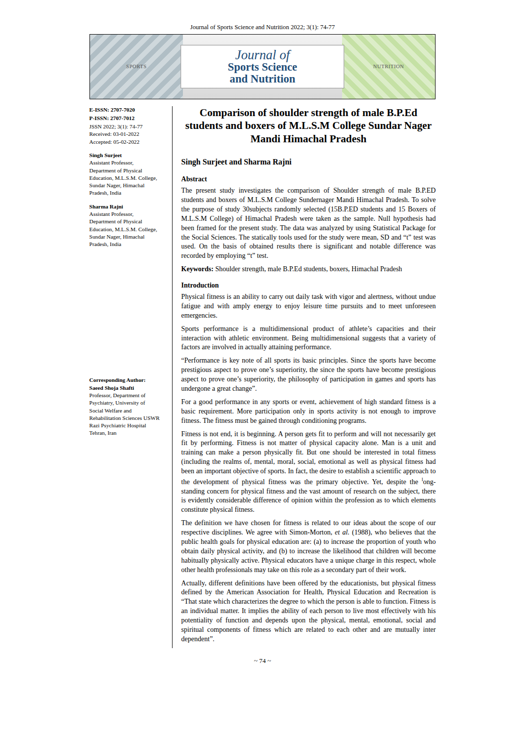Journal of Sports Science and Nutrition 2022; 3(1): 74-77
SPORTS
NUTRITION
Journal of
Sports Science
and Nutrition
E-ISSN: 2707-7020
P-ISSN: 2707-7012
JSSN 2022; 3(1): 74-77
Received: 03-01-2022
Accepted: 05-02-2022
Singh Surjeet
Assistant Professor,
Department of Physical
Education, M.L.S.M. College,
Sundar Nager, Himachal
Pradesh, India
Sharma Rajni
Assistant Professor,
Department of Physical
Education, M.L.S.M. College,
Sundar Nager, Himachal
Pradesh, India
Corresponding Author:
Saeed Shoja Shafti
Professor, Department of
Psychiatry, University of
Social Welfare and
Rehabilitation Sciences USWR
Razi Psychiatric Hospital
Tehran, Iran
Comparison of shoulder strength of male B.P.Ed students and boxers of M.L.S.M College Sundar Nager Mandi Himachal Pradesh
Singh Surjeet and Sharma Rajni
Abstract
The present study investigates the comparison of Shoulder strength of male B.P.ED students and boxers of M.L.S.M College Sundernager Mandi Himachal Pradesh. To solve the purpose of study 30subjects randomly selected (15B.P.ED students and 15 Boxers of M.L.S.M College) of Himachal Pradesh were taken as the sample. Null hypothesis had been framed for the present study. The data was analyzed by using Statistical Package for the Social Sciences. The statically tools used for the study were mean, SD and “t” test was used. On the basis of obtained results there is significant and notable difference was recorded by employing “t” test.
Keywords: Shoulder strength, male B.P.Ed students, boxers, Himachal Pradesh
Introduction
Physical fitness is an ability to carry out daily task with vigor and alertness, without undue fatigue and with amply energy to enjoy leisure time pursuits and to meet unforeseen emergencies.
Sports performance is a multidimensional product of athlete’s capacities and their interaction with athletic environment. Being multidimensional suggests that a variety of factors are involved in actually attaining performance.
“Performance is key note of all sports its basic principles. Since the sports have become prestigious aspect to prove one’s superiority, the since the sports have become prestigious aspect to prove one’s superiority, the philosophy of participation in games and sports has undergone a great change”.
For a good performance in any sports or event, achievement of high standard fitness is a basic requirement. More participation only in sports activity is not enough to improve fitness. The fitness must be gained through conditioning programs.
Fitness is not end, it is beginning. A person gets fit to perform and will not necessarily get fit by performing. Fitness is not matter of physical capacity alone. Man is a unit and training can make a person physically fit. But one should be interested in total fitness (including the realms of, mental, moral, social, emotional as well as physical fitness had been an important objective of sports. In fact, the desire to establish a scientific approach to the development of physical fitness was the primary objective. Yet, despite the long-standing concern for physical fitness and the vast amount of research on the subject, there is evidently considerable difference of opinion within the profession as to which elements constitute physical fitness.
The definition we have chosen for fitness is related to our ideas about the scope of our respective disciplines. We agree with Simon-Morton, et al. (1988), who believes that the public health goals for physical education are: (a) to increase the proportion of youth who obtain daily physical activity, and (b) to increase the likelihood that children will become habitually physically active. Physical educators have a unique charge in this respect, whole other health professionals may take on this role as a secondary part of their work.
Actually, different definitions have been offered by the educationists, but physical fitness defined by the American Association for Health, Physical Education and Recreation is “That state which characterizes the degree to which the person is able to function. Fitness is an individual matter. It implies the ability of each person to live most effectively with his potentiality of function and depends upon the physical, mental, emotional, social and spiritual components of fitness which are related to each other and are mutually inter dependent”.
~ 74 ~